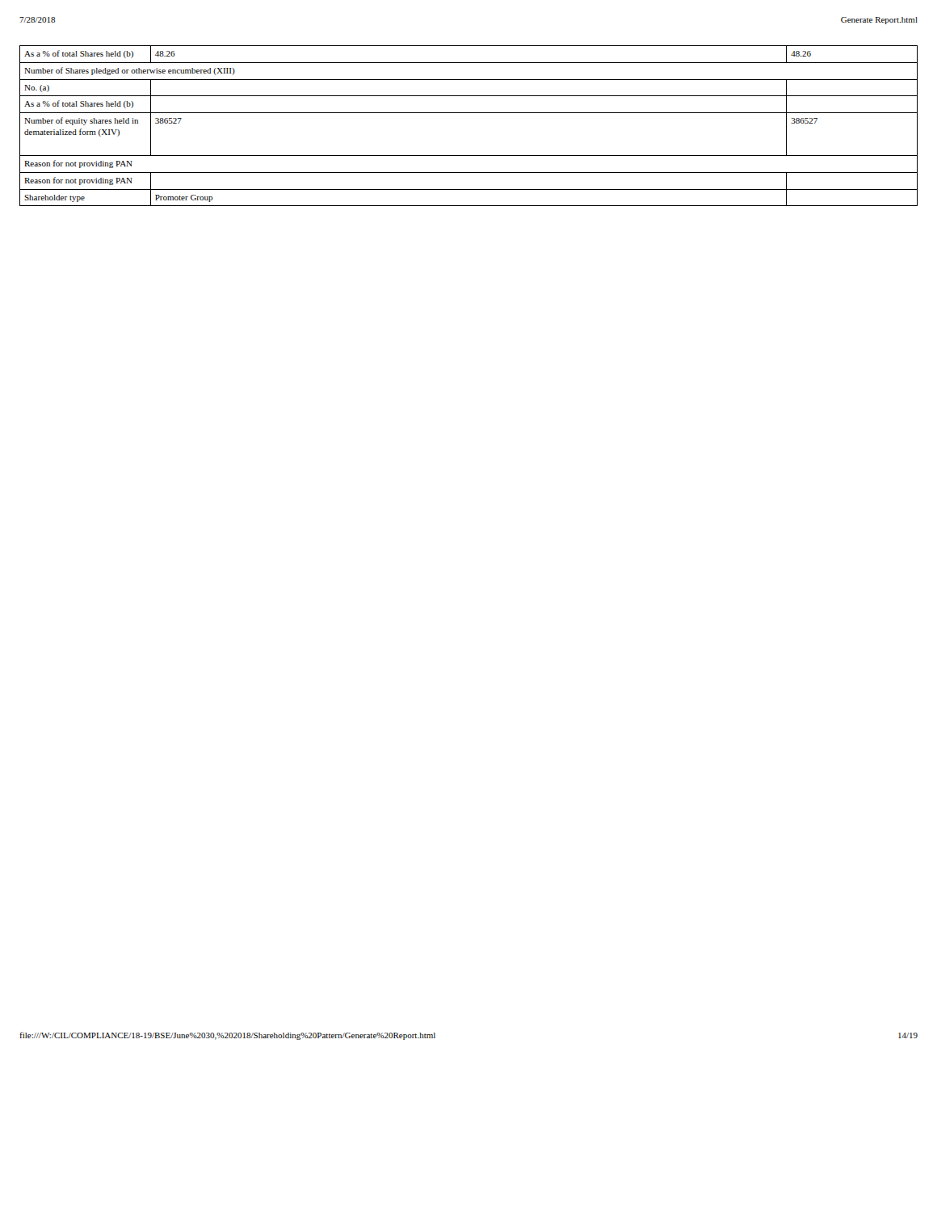7/28/2018 Generate Report.html
| As a % of total Shares held (b) | 48.26 | 48.26 |
| Number of Shares pledged or otherwise encumbered (XIII) |
| No. (a) | | |
| As a % of total Shares held (b) | | |
| Number of equity shares held in dematerialized form (XIV) | 386527 | 386527 |
| Reason for not providing PAN |
| Reason for not providing PAN | | |
| Shareholder type | Promoter Group | |
file:///W:/CIL/COMPLIANCE/18-19/BSE/June%2030,%202018/Shareholding%20Pattern/Generate%20Report.html 14/19